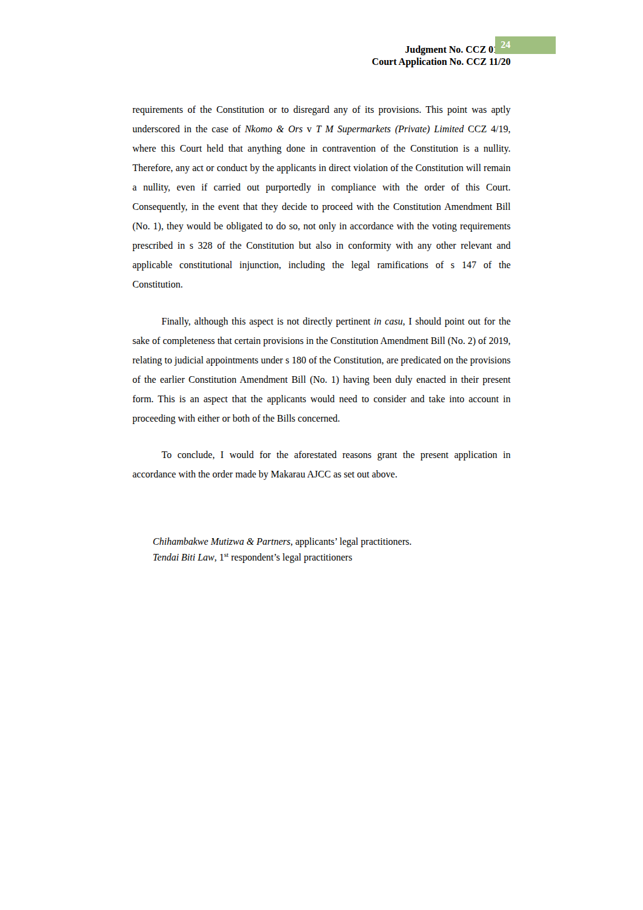24
Judgment No. CCZ 01/21 Court Application No. CCZ 11/20
requirements of the Constitution or to disregard any of its provisions. This point was aptly underscored in the case of Nkomo & Ors v T M Supermarkets (Private) Limited CCZ 4/19, where this Court held that anything done in contravention of the Constitution is a nullity. Therefore, any act or conduct by the applicants in direct violation of the Constitution will remain a nullity, even if carried out purportedly in compliance with the order of this Court. Consequently, in the event that they decide to proceed with the Constitution Amendment Bill (No. 1), they would be obligated to do so, not only in accordance with the voting requirements prescribed in s 328 of the Constitution but also in conformity with any other relevant and applicable constitutional injunction, including the legal ramifications of s 147 of the Constitution.
Finally, although this aspect is not directly pertinent in casu, I should point out for the sake of completeness that certain provisions in the Constitution Amendment Bill (No. 2) of 2019, relating to judicial appointments under s 180 of the Constitution, are predicated on the provisions of the earlier Constitution Amendment Bill (No. 1) having been duly enacted in their present form. This is an aspect that the applicants would need to consider and take into account in proceeding with either or both of the Bills concerned.
To conclude, I would for the aforestated reasons grant the present application in accordance with the order made by Makarau AJCC as set out above.
Chihambakwe Mutizwa & Partners, applicants’ legal practitioners.
Tendai Biti Law, 1st respondent’s legal practitioners